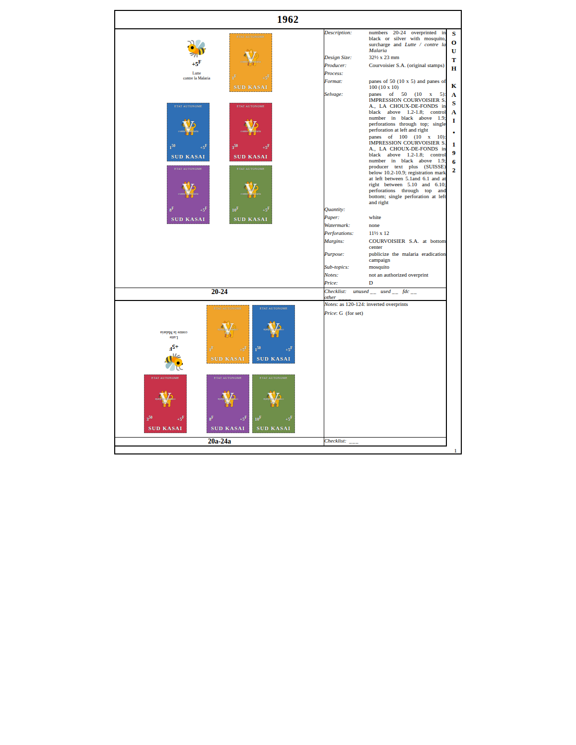1962
| / 🐝 +5 F Lutte contre la Malaria / ETAT AUTONOME 🐈 V Lutte contre la Malaria 1 F +5 F SUD KASAI / / ETAT AUTONOME 🐈 V Lutte contre la Malaria 1 50 +5 F SUD KASAI / ETAT AUTONOME 🐈 V Lutte contre la Malaria 3 50 +5 F SUD KASAI / / ETAT AUTONOME 🐈 V Lutte contre la Malaria 8 F +5 F SUD KASAI / ETAT AUTONOME 🐈 V Lutte contre la Malaria 10 F +5 F SUD KASAI / | Description: numbers 20-24 overprinted in black or silver with mosquito, surcharge and Lutte / contre la Malaria Design Size: 32½ x 23 mm Producer: Courvoisier S.A. (original stamps) Process: Format: panes of 50 (10 x 5) and panes of 100 (10 x 10) Selvage: panes of 50 (10 x 5): IMPRESSION COURVOISIER S. A., LA CHOUX-DE-FONDS in black above 1.2-1.8; control number in black above 1.9; perforations through top; single perforation at left and right panes of 100 (10 x 10): IMPRESSION COURVOISIER S. A., LA CHOUX-DE-FONDS in black above 1.2-1.8; control number in black above 1.9; producer text plus ( SUISSE ) below 10.2-10.9; registration mark at left between 5.1and 6.1 and at right between 5.10 and 6.10; perforations through top and bottom; single perforation at left and right Quantity: Paper: white Watermark: none Perforations: 11½ x 12 Margins: COURVOISIER S.A. at bottom center Purpose: publicize the malaria eradication campaign Sub-topics: mosquito Notes: not an authorized overprint Price: D | S O U T H K A S A I • 1 9 6 2 |
| 20-24 | Checklist : unused __ used __ fdc __ other ____ |
| / 🐝 +5 F Lutte contre la Malaria / ETAT AUTONOME 🐈 V Lutte contre la Malaria 1 F +5 F SUD KASAI / ETAT AUTONOME 🐈 V Lutte contre la Malaria 1 50 +5 F SUD KASAI / / ETAT AUTONOME 🐈 V Lutte contre la Malaria 3 50 +5 F SUD KASAI / ETAT AUTONOME 🐈 V Lutte contre la Malaria 8 F +5 F SUD KASAI / ETAT AUTONOME 🐈 V Lutte contre la Malaria 10 F +5 F SUD KASAI / | Notes : as 120-124: inverted overprints Price : G (for set) |
| 20a-24a | Checklist : ___ |
1